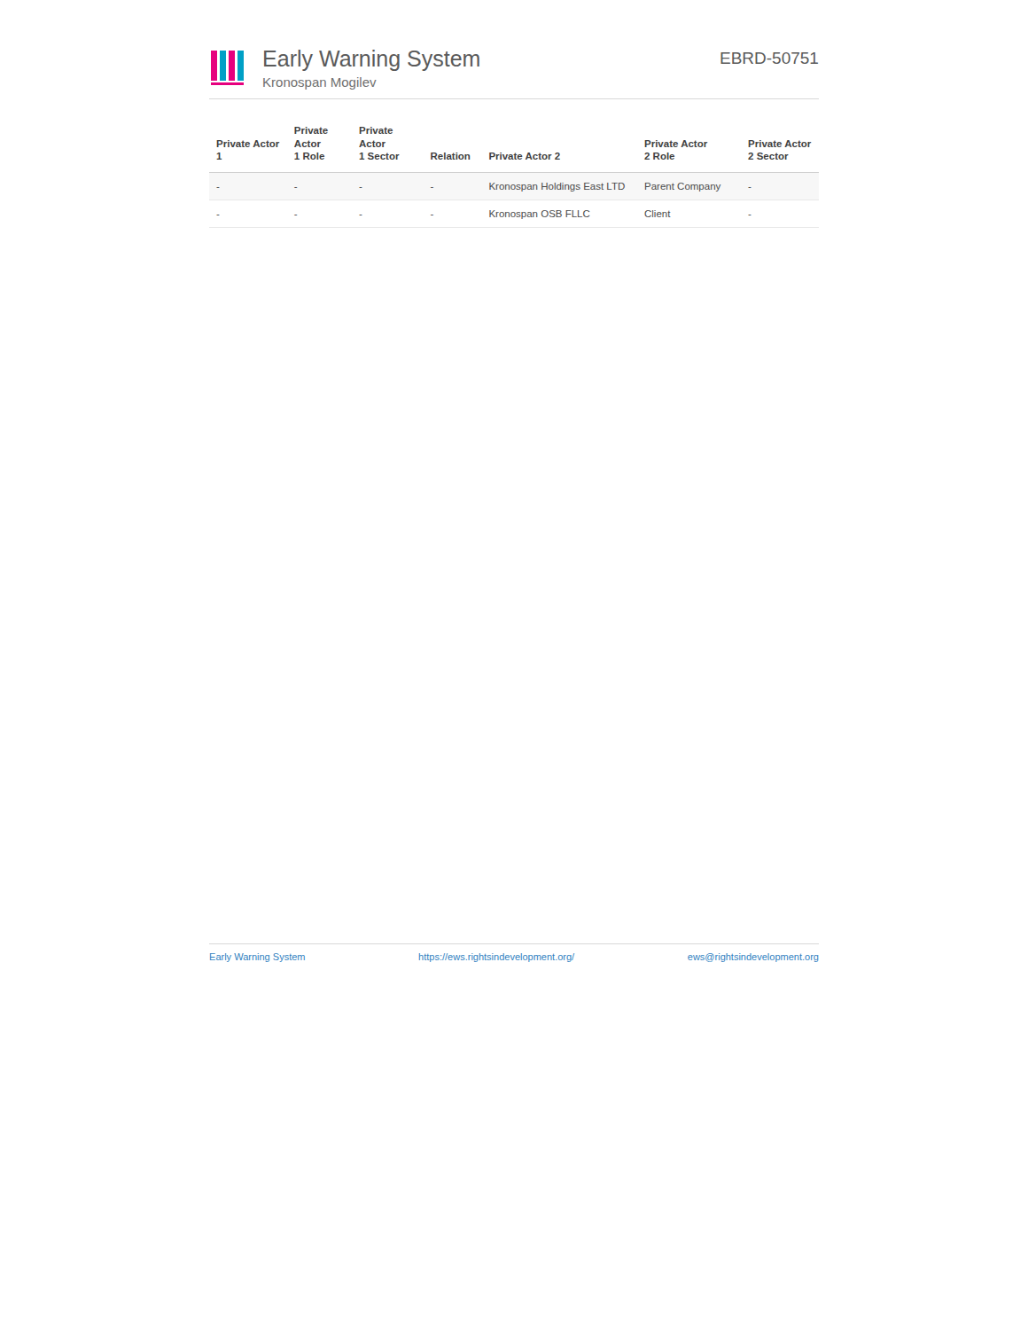Early Warning System
Kronospan Mogilev
EBRD-50751
| Private Actor 1 | Private Actor 1 Role | Private Actor 1 Sector | Relation | Private Actor 2 | Private Actor 2 Role | Private Actor 2 Sector |
| --- | --- | --- | --- | --- | --- | --- |
| - | - | - | - | Kronospan Holdings East LTD | Parent Company | - |
| - | - | - | - | Kronospan OSB FLLC | Client | - |
Early Warning System
https://ews.rightsindevelopment.org/
ews@rightsindevelopment.org